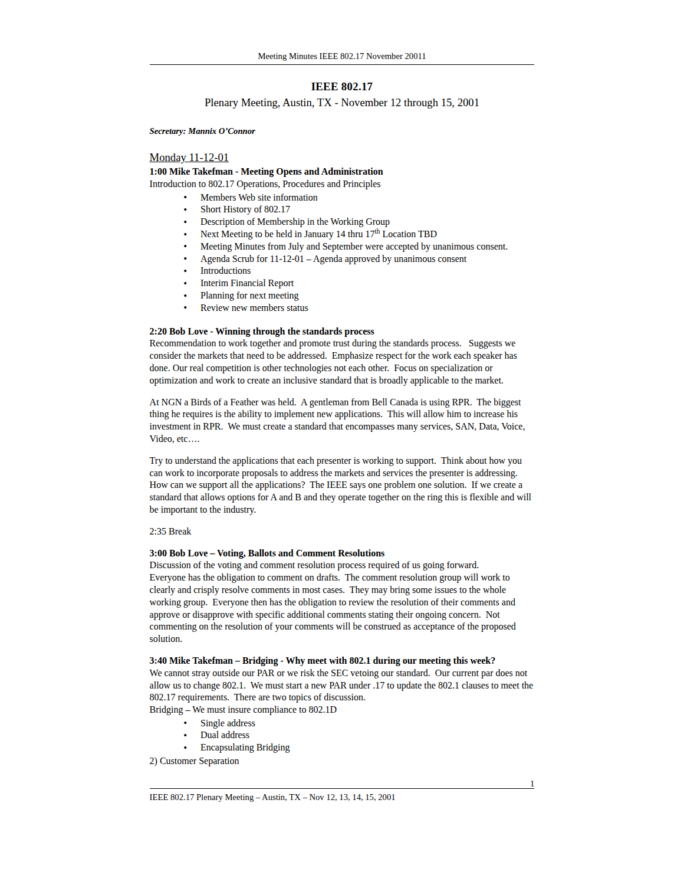Meeting Minutes IEEE 802.17 November 20011
IEEE 802.17
Plenary Meeting, Austin, TX - November 12 through 15, 2001
Secretary: Mannix O’Connor
Monday 11-12-01
1:00 Mike Takefman - Meeting Opens and Administration
Introduction to 802.17 Operations, Procedures and Principles
Members Web site information
Short History of 802.17
Description of Membership in the Working Group
Next Meeting to be held in January 14 thru 17th Location TBD
Meeting Minutes from July and September were accepted by unanimous consent.
Agenda Scrub for 11-12-01 – Agenda approved by unanimous consent
Introductions
Interim Financial Report
Planning for next meeting
Review new members status
2:20 Bob Love - Winning through the standards process
Recommendation to work together and promote trust during the standards process. Suggests we consider the markets that need to be addressed. Emphasize respect for the work each speaker has done. Our real competition is other technologies not each other. Focus on specialization or optimization and work to create an inclusive standard that is broadly applicable to the market.
At NGN a Birds of a Feather was held. A gentleman from Bell Canada is using RPR. The biggest thing he requires is the ability to implement new applications. This will allow him to increase his investment in RPR. We must create a standard that encompasses many services, SAN, Data, Voice, Video, etc….
Try to understand the applications that each presenter is working to support. Think about how you can work to incorporate proposals to address the markets and services the presenter is addressing. How can we support all the applications? The IEEE says one problem one solution. If we create a standard that allows options for A and B and they operate together on the ring this is flexible and will be important to the industry.
2:35 Break
3:00 Bob Love – Voting, Ballots and Comment Resolutions
Discussion of the voting and comment resolution process required of us going forward.
Everyone has the obligation to comment on drafts. The comment resolution group will work to clearly and crisply resolve comments in most cases. They may bring some issues to the whole working group. Everyone then has the obligation to review the resolution of their comments and approve or disapprove with specific additional comments stating their ongoing concern. Not commenting on the resolution of your comments will be construed as acceptance of the proposed solution.
3:40 Mike Takefman – Bridging - Why meet with 802.1 during our meeting this week?
We cannot stray outside our PAR or we risk the SEC vetoing our standard. Our current par does not allow us to change 802.1. We must start a new PAR under .17 to update the 802.1 clauses to meet the 802.17 requirements. There are two topics of discussion.
Bridging – We must insure compliance to 802.1D
Single address
Dual address
Encapsulating Bridging
2) Customer Separation
1
IEEE 802.17 Plenary Meeting – Austin, TX – Nov 12, 13, 14, 15, 2001